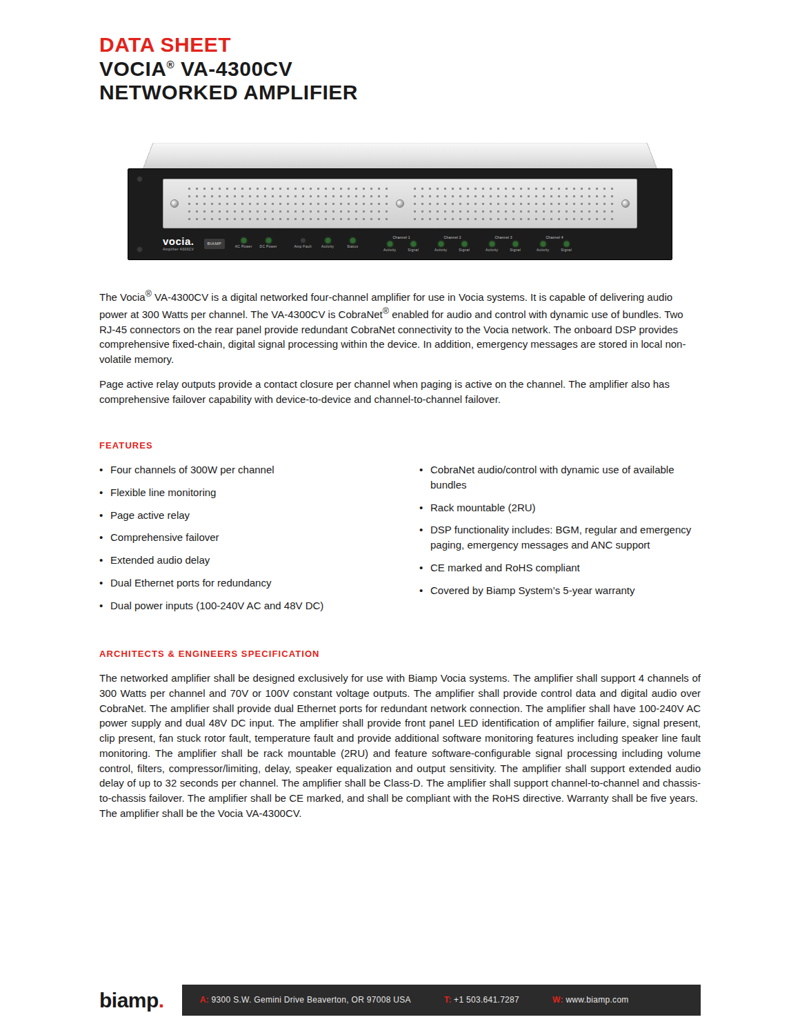DATA SHEET
VOCIA® VA-4300CV
NETWORKED AMPLIFIER
vocia.Amplifier 4300CV
BIAMP
AC Power
DC Power
Amp Fault
Activity
Status
Channel 1
Activity
Signal
Channel 2
Activity
Signal
Channel 3
Activity
Signal
Channel 4
Activity
Signal
The Vocia® VA-4300CV is a digital networked four-channel amplifier for use in Vocia systems. It is capable of delivering audio power at 300 Watts per channel. The VA-4300CV is CobraNet® enabled for audio and control with dynamic use of bundles. Two RJ-45 connectors on the rear panel provide redundant CobraNet connectivity to the Vocia network. The onboard DSP provides comprehensive fixed-chain, digital signal processing within the device. In addition, emergency messages are stored in local non-volatile memory.
Page active relay outputs provide a contact closure per channel when paging is active on the channel. The amplifier also has comprehensive failover capability with device-to-device and channel-to-channel failover.
Features
Four channels of 300W per channel
Flexible line monitoring
Page active relay
Comprehensive failover
Extended audio delay
Dual Ethernet ports for redundancy
Dual power inputs (100-240V AC and 48V DC)
CobraNet audio/control with dynamic use of available bundles
Rack mountable (2RU)
DSP functionality includes: BGM, regular and emergency paging, emergency messages and ANC support
CE marked and RoHS compliant
Covered by Biamp System’s 5-year warranty
Architects & Engineers Specification
The networked amplifier shall be designed exclusively for use with Biamp Vocia systems. The amplifier shall support 4 channels of 300 Watts per channel and 70V or 100V constant voltage outputs. The amplifier shall provide control data and digital audio over CobraNet. The amplifier shall provide dual Ethernet ports for redundant network connection. The amplifier shall have 100-240V AC power supply and dual 48V DC input. The amplifier shall provide front panel LED identification of amplifier failure, signal present, clip present, fan stuck rotor fault, temperature fault and provide additional software monitoring features including speaker line fault monitoring. The amplifier shall be rack mountable (2RU) and feature software-configurable signal processing including volume control, filters, compressor/limiting, delay, speaker equalization and output sensitivity. The amplifier shall support extended audio delay of up to 32 seconds per channel. The amplifier shall be Class-D. The amplifier shall support channel-to-channel and chassis-to-chassis failover. The amplifier shall be CE marked, and shall be compliant with the RoHS directive. Warranty shall be five years. The amplifier shall be the Vocia VA-4300CV.
biamp.
A: 9300 S.W. Gemini Drive Beaverton, OR 97008 USA T: +1 503.641.7287 W: www.biamp.com